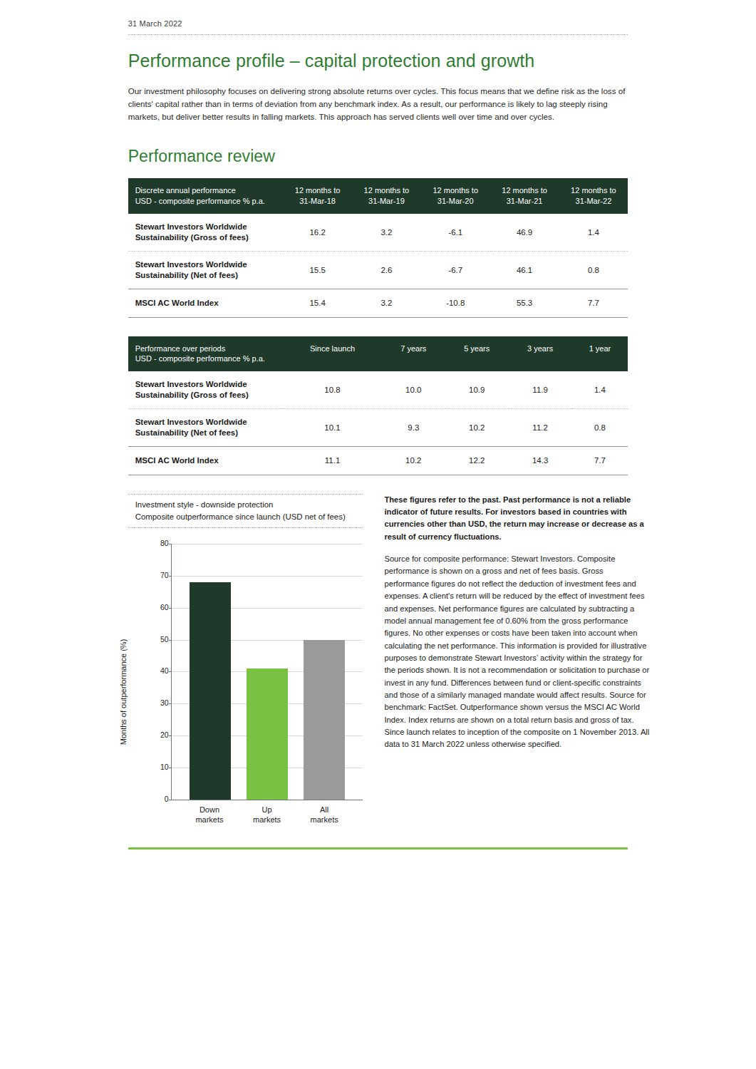31 March 2022
Performance profile – capital protection and growth
Our investment philosophy focuses on delivering strong absolute returns over cycles. This focus means that we define risk as the loss of clients' capital rather than in terms of deviation from any benchmark index. As a result, our performance is likely to lag steeply rising markets, but deliver better results in falling markets. This approach has served clients well over time and over cycles.
Performance review
| Discrete annual performance USD - composite performance % p.a. | 12 months to 31-Mar-18 | 12 months to 31-Mar-19 | 12 months to 31-Mar-20 | 12 months to 31-Mar-21 | 12 months to 31-Mar-22 |
| --- | --- | --- | --- | --- | --- |
| Stewart Investors Worldwide Sustainability (Gross of fees) | 16.2 | 3.2 | -6.1 | 46.9 | 1.4 |
| Stewart Investors Worldwide Sustainability (Net of fees) | 15.5 | 2.6 | -6.7 | 46.1 | 0.8 |
| MSCI AC World Index | 15.4 | 3.2 | -10.8 | 55.3 | 7.7 |
| Performance over periods USD - composite performance % p.a. | Since launch | 7 years | 5 years | 3 years | 1 year |
| --- | --- | --- | --- | --- | --- |
| Stewart Investors Worldwide Sustainability (Gross of fees) | 10.8 | 10.0 | 10.9 | 11.9 | 1.4 |
| Stewart Investors Worldwide Sustainability (Net of fees) | 10.1 | 9.3 | 10.2 | 11.2 | 0.8 |
| MSCI AC World Index | 11.1 | 10.2 | 12.2 | 14.3 | 7.7 |
Investment style - downside protection
Composite outperformance since launch (USD net of fees)
Months of outperformance (%)
80
70
60
50
40
30
20
10
0
Down
markets
Up
markets
All
markets
These figures refer to the past. Past performance is not a reliable indicator of future results. For investors based in countries with currencies other than USD, the return may increase or decrease as a result of currency fluctuations.
Source for composite performance: Stewart Investors. Composite performance is shown on a gross and net of fees basis. Gross performance figures do not reflect the deduction of investment fees and expenses. A client's return will be reduced by the effect of investment fees and expenses. Net performance figures are calculated by subtracting a model annual management fee of 0.60% from the gross performance figures. No other expenses or costs have been taken into account when calculating the net performance. This information is provided for illustrative purposes to demonstrate Stewart Investors’ activity within the strategy for the periods shown. It is not a recommendation or solicitation to purchase or invest in any fund. Differences between fund or client-specific constraints and those of a similarly managed mandate would affect results. Source for benchmark: FactSet. Outperformance shown versus the MSCI AC World Index. Index returns are shown on a total return basis and gross of tax. Since launch relates to inception of the composite on 1 November 2013. All data to 31 March 2022 unless otherwise specified.